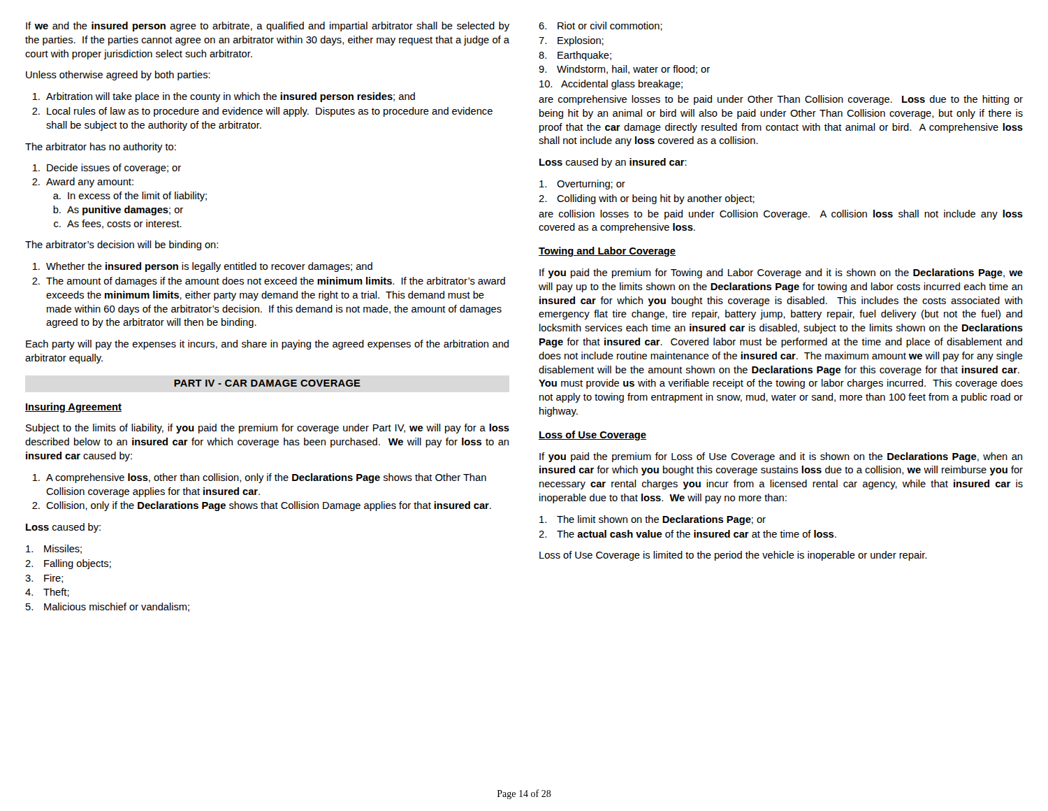If we and the insured person agree to arbitrate, a qualified and impartial arbitrator shall be selected by the parties. If the parties cannot agree on an arbitrator within 30 days, either may request that a judge of a court with proper jurisdiction select such arbitrator.
Unless otherwise agreed by both parties:
Arbitration will take place in the county in which the insured person resides; and
Local rules of law as to procedure and evidence will apply. Disputes as to procedure and evidence shall be subject to the authority of the arbitrator.
The arbitrator has no authority to:
Decide issues of coverage; or
Award any amount:
In excess of the limit of liability;
As punitive damages; or
As fees, costs or interest.
The arbitrator’s decision will be binding on:
Whether the insured person is legally entitled to recover damages; and
The amount of damages if the amount does not exceed the minimum limits. If the arbitrator’s award exceeds the minimum limits, either party may demand the right to a trial. This demand must be made within 60 days of the arbitrator’s decision. If this demand is not made, the amount of damages agreed to by the arbitrator will then be binding.
Each party will pay the expenses it incurs, and share in paying the agreed expenses of the arbitration and arbitrator equally.
PART IV - CAR DAMAGE COVERAGE
Insuring Agreement
Subject to the limits of liability, if you paid the premium for coverage under Part IV, we will pay for a loss described below to an insured car for which coverage has been purchased. We will pay for loss to an insured car caused by:
A comprehensive loss, other than collision, only if the Declarations Page shows that Other Than Collision coverage applies for that insured car.
Collision, only if the Declarations Page shows that Collision Damage applies for that insured car.
Loss caused by:
1. Missiles;
2. Falling objects;
3. Fire;
4. Theft;
5. Malicious mischief or vandalism;
6. Riot or civil commotion;
7. Explosion;
8. Earthquake;
9. Windstorm, hail, water or flood; or
10. Accidental glass breakage;
are comprehensive losses to be paid under Other Than Collision coverage. Loss due to the hitting or being hit by an animal or bird will also be paid under Other Than Collision coverage, but only if there is proof that the car damage directly resulted from contact with that animal or bird. A comprehensive loss shall not include any loss covered as a collision.
Loss caused by an insured car:
1. Overturning; or
2. Colliding with or being hit by another object;
are collision losses to be paid under Collision Coverage. A collision loss shall not include any loss covered as a comprehensive loss.
Towing and Labor Coverage
If you paid the premium for Towing and Labor Coverage and it is shown on the Declarations Page, we will pay up to the limits shown on the Declarations Page for towing and labor costs incurred each time an insured car for which you bought this coverage is disabled. This includes the costs associated with emergency flat tire change, tire repair, battery jump, battery repair, fuel delivery (but not the fuel) and locksmith services each time an insured car is disabled, subject to the limits shown on the Declarations Page for that insured car. Covered labor must be performed at the time and place of disablement and does not include routine maintenance of the insured car. The maximum amount we will pay for any single disablement will be the amount shown on the Declarations Page for this coverage for that insured car. You must provide us with a verifiable receipt of the towing or labor charges incurred. This coverage does not apply to towing from entrapment in snow, mud, water or sand, more than 100 feet from a public road or highway.
Loss of Use Coverage
If you paid the premium for Loss of Use Coverage and it is shown on the Declarations Page, when an insured car for which you bought this coverage sustains loss due to a collision, we will reimburse you for necessary car rental charges you incur from a licensed rental car agency, while that insured car is inoperable due to that loss. We will pay no more than:
1. The limit shown on the Declarations Page; or
2. The actual cash value of the insured car at the time of loss.
Loss of Use Coverage is limited to the period the vehicle is inoperable or under repair.
Page 14 of 28